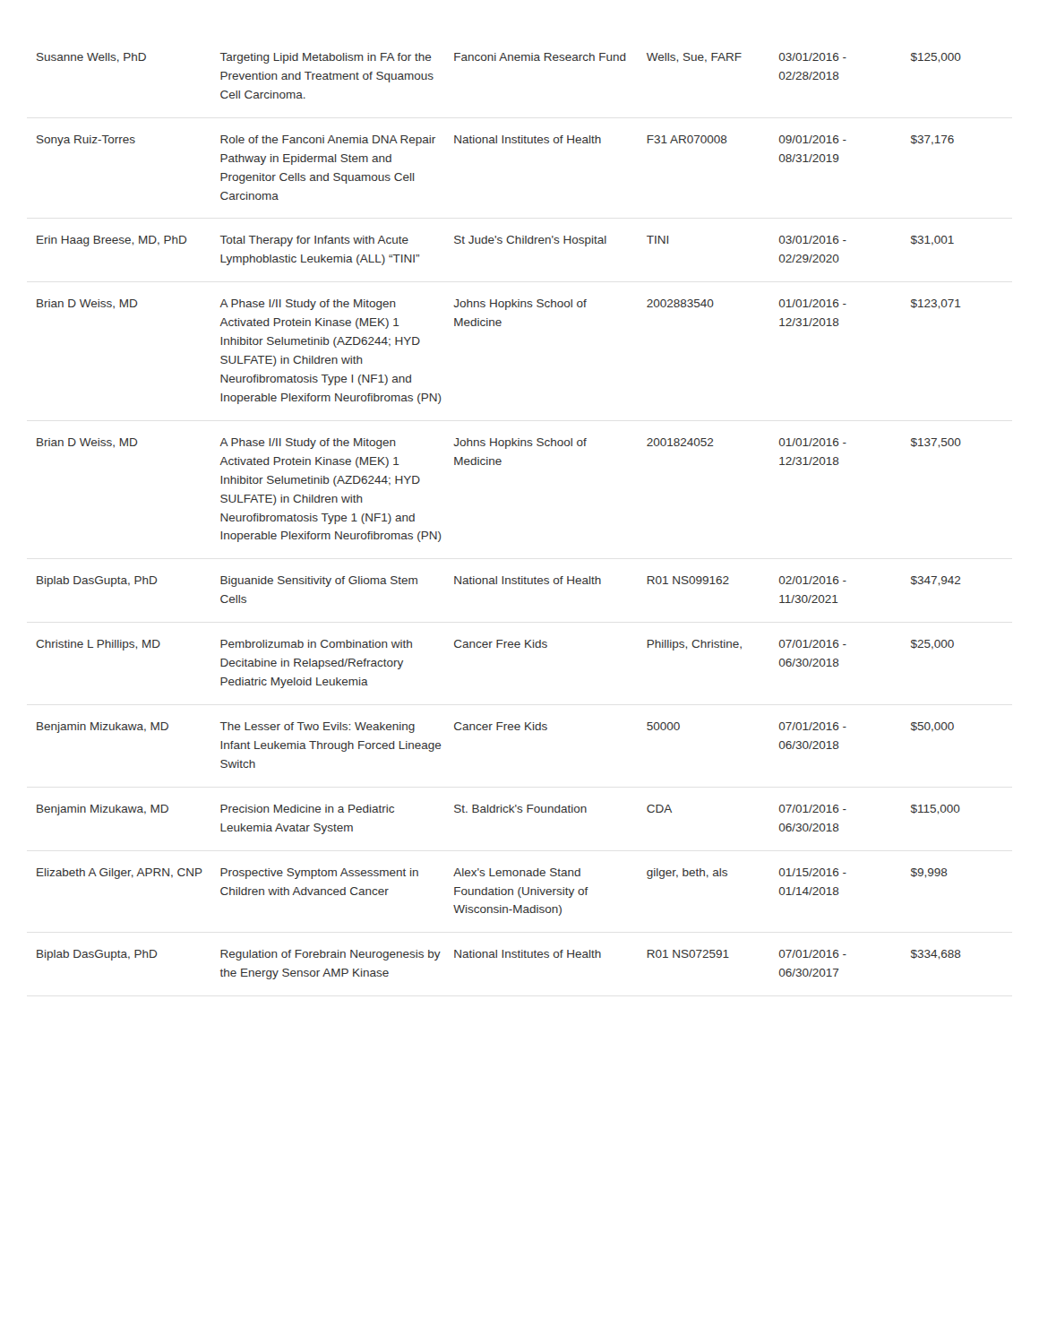| Susanne Wells, PhD | Targeting Lipid Metabolism in FA for the Prevention and Treatment of Squamous Cell Carcinoma. | Fanconi Anemia Research Fund | Wells, Sue, FARF | 03/01/2016 - 02/28/2018 | $125,000 |
| Sonya Ruiz-Torres | Role of the Fanconi Anemia DNA Repair Pathway in Epidermal Stem and Progenitor Cells and Squamous Cell Carcinoma | National Institutes of Health | F31 AR070008 | 09/01/2016 - 08/31/2019 | $37,176 |
| Erin Haag Breese, MD, PhD | Total Therapy for Infants with Acute Lymphoblastic Leukemia (ALL) “TINI” | St Jude's Children's Hospital | TINI | 03/01/2016 - 02/29/2020 | $31,001 |
| Brian D Weiss, MD | A Phase I/II Study of the Mitogen Activated Protein Kinase (MEK) 1 Inhibitor Selumetinib (AZD6244; HYD SULFATE) in Children with Neurofibromatosis Type I (NF1) and Inoperable Plexiform Neurofibromas (PN) | Johns Hopkins School of Medicine | 2002883540 | 01/01/2016 - 12/31/2018 | $123,071 |
| Brian D Weiss, MD | A Phase I/II Study of the Mitogen Activated Protein Kinase (MEK) 1 Inhibitor Selumetinib (AZD6244; HYD SULFATE) in Children with Neurofibromatosis Type 1 (NF1) and Inoperable Plexiform Neurofibromas (PN) | Johns Hopkins School of Medicine | 2001824052 | 01/01/2016 - 12/31/2018 | $137,500 |
| Biplab DasGupta, PhD | Biguanide Sensitivity of Glioma Stem Cells | National Institutes of Health | R01 NS099162 | 02/01/2016 - 11/30/2021 | $347,942 |
| Christine L Phillips, MD | Pembrolizumab in Combination with Decitabine in Relapsed/Refractory Pediatric Myeloid Leukemia | Cancer Free Kids | Phillips, Christine, | 07/01/2016 - 06/30/2018 | $25,000 |
| Benjamin Mizukawa, MD | The Lesser of Two Evils: Weakening Infant Leukemia Through Forced Lineage Switch | Cancer Free Kids | 50000 | 07/01/2016 - 06/30/2018 | $50,000 |
| Benjamin Mizukawa, MD | Precision Medicine in a Pediatric Leukemia Avatar System | St. Baldrick's Foundation | CDA | 07/01/2016 - 06/30/2018 | $115,000 |
| Elizabeth A Gilger, APRN, CNP | Prospective Symptom Assessment in Children with Advanced Cancer | Alex's Lemonade Stand Foundation (University of Wisconsin-Madison) | gilger, beth, als | 01/15/2016 - 01/14/2018 | $9,998 |
| Biplab DasGupta, PhD | Regulation of Forebrain Neurogenesis by the Energy Sensor AMP Kinase | National Institutes of Health | R01 NS072591 | 07/01/2016 - 06/30/2017 | $334,688 |